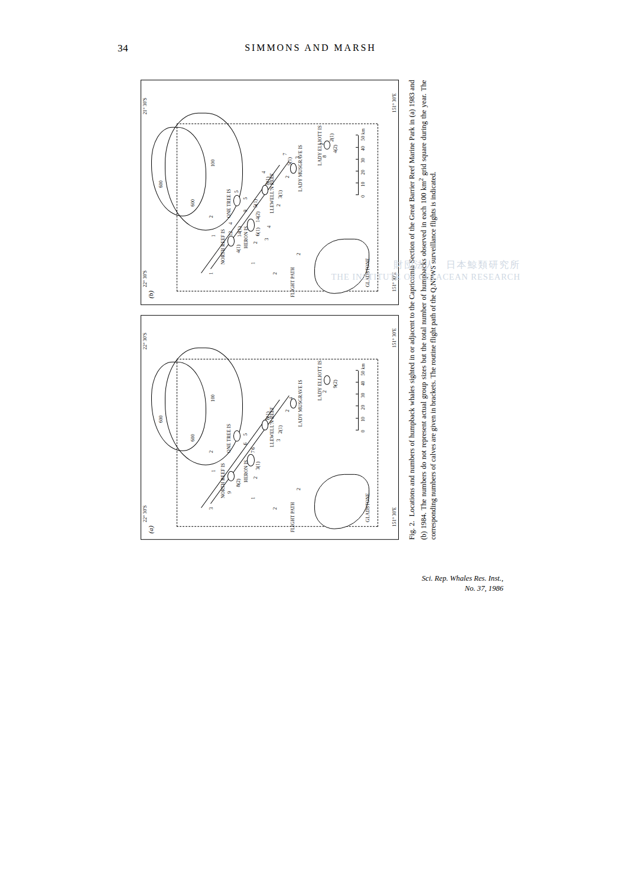34
Simmons and Marsh
(a) 22° 30'S 22° 30'S 151° 30'E 151° 30'E
600 600 100
FLIGHT PATH
GLADSTONE
NORTH REEF IS 8(2) 9
HERON IS 3(1) 2 7
ONE TREE IS 6 5 6
LLEWELL'N REEF 2(1) 3 8(1)
LADY MUSGRAVE IS 2 4
LADY ELLIOTT IS 9(2) 2 3 1 2 2 1 2
0 10 20 30 40 50 km
(b) 22° 30'S 21° 30'S 151° 30'E 151° 30'E
600 600 100
FLIGHT PATH
GLADSTONE
NORTH REEF IS 4(1) 12 4 14(1)
HERON IS 6(1) 14(2) 5(1) 2 3 4
ONE TREE IS 9 5 5
LLEWELL'N REEF 3(1) 2 8(1) 4
LADY MUSGRAVE IS 2 5(1) 7 3
LADY ELLIOTT IS 4(2) 8 2(1) 2 1 1 2 2 1 2
0 10 20 30 40 50 km
Fig. 2. Locations and numbers of humpback whales sighted in or adjacent to the Capricornia Section of the Great Barrier Reef Marine Park in (a) 1983 and (b) 1984. The numbers do not represent actual group sizes but the total number of humpbacks observed in each 100 km2 grid square during the year. The corresponding numbers of calves are given in brackets. The routine flight path of the Q.NPWS surveillance flights is indicated.
財団法人　日本鯨類研究所
THE INSTITUTE OF CETACEAN RESEARCH
Sci. Rep. Whales Res. Inst.,
No. 37, 1986